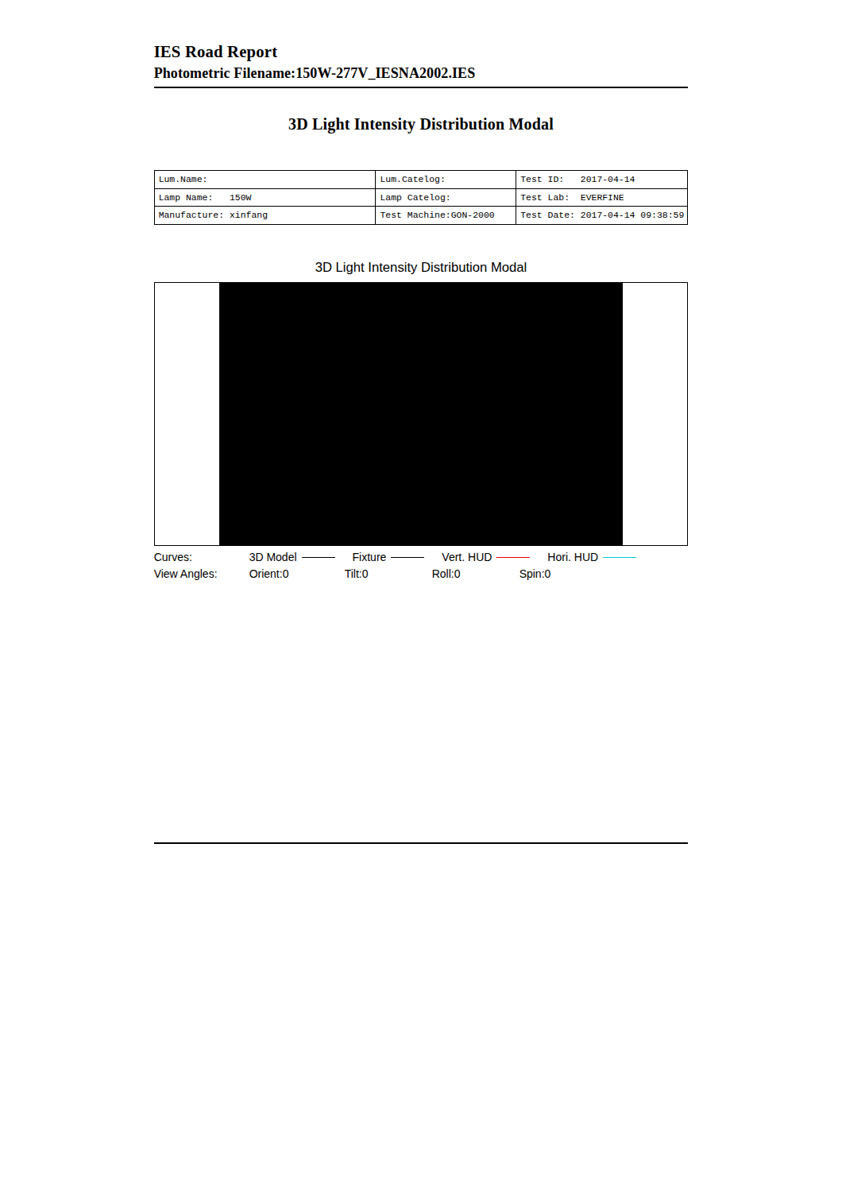IES Road Report
Photometric Filename:150W-277V_IESNA2002.IES
3D Light Intensity Distribution Modal
| Lum.Name: | Lum.Catelog: | Test ID: 2017-04-14 |
| Lamp Name: 150W | Lamp Catelog: | Test Lab: EVERFINE |
| Manufacture: xinfang | Test Machine:GON-2000 | Test Date: 2017-04-14 09:38:59 |
3D Light Intensity Distribution Modal
Curves: 3D Model Fixture Vert. HUD Hori. HUD
View Angles: Orient:0 Tilt:0 Roll:0 Spin:0